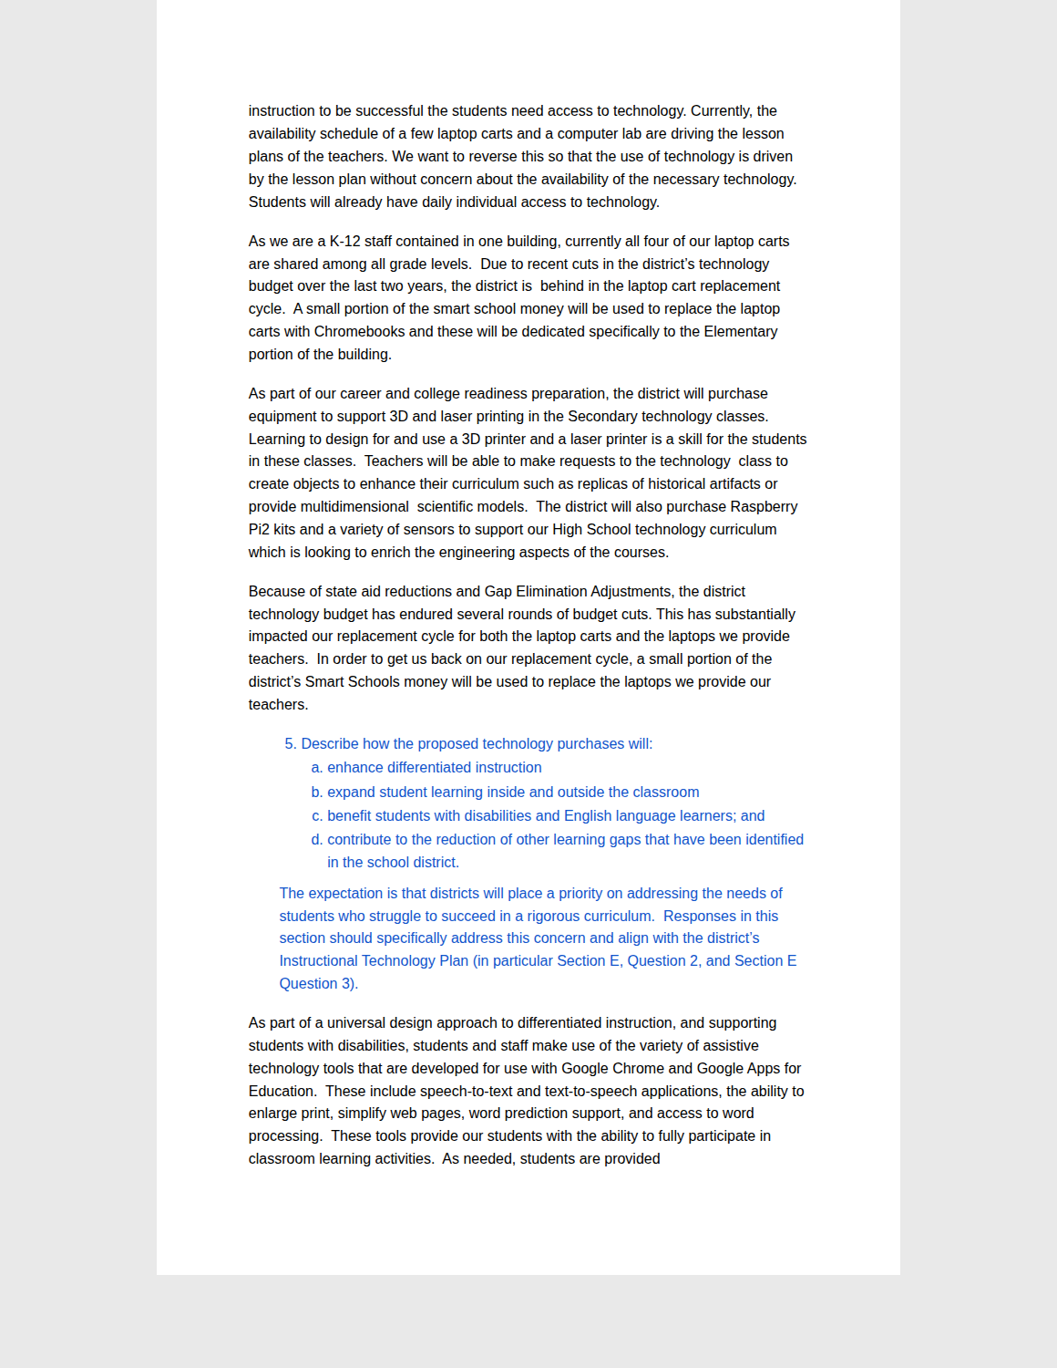instruction to be successful the students need access to technology. Currently, the availability schedule of a few laptop carts and a computer lab are driving the lesson plans of the teachers. We want to reverse this so that the use of technology is driven by the lesson plan without concern about the availability of the necessary technology. Students will already have daily individual access to technology.
As we are a K-12 staff contained in one building, currently all four of our laptop carts are shared among all grade levels. Due to recent cuts in the district’s technology budget over the last two years, the district is behind in the laptop cart replacement cycle. A small portion of the smart school money will be used to replace the laptop carts with Chromebooks and these will be dedicated specifically to the Elementary portion of the building.
As part of our career and college readiness preparation, the district will purchase equipment to support 3D and laser printing in the Secondary technology classes. Learning to design for and use a 3D printer and a laser printer is a skill for the students in these classes. Teachers will be able to make requests to the technology class to create objects to enhance their curriculum such as replicas of historical artifacts or provide multidimensional scientific models. The district will also purchase Raspberry Pi2 kits and a variety of sensors to support our High School technology curriculum which is looking to enrich the engineering aspects of the courses.
Because of state aid reductions and Gap Elimination Adjustments, the district technology budget has endured several rounds of budget cuts. This has substantially impacted our replacement cycle for both the laptop carts and the laptops we provide teachers. In order to get us back on our replacement cycle, a small portion of the district’s Smart Schools money will be used to replace the laptops we provide our teachers.
Describe how the proposed technology purchases will:
enhance differentiated instruction
expand student learning inside and outside the classroom
benefit students with disabilities and English language learners; and
contribute to the reduction of other learning gaps that have been identified in the school district.
The expectation is that districts will place a priority on addressing the needs of students who struggle to succeed in a rigorous curriculum. Responses in this section should specifically address this concern and align with the district’s Instructional Technology Plan (in particular Section E, Question 2, and Section E Question 3).
As part of a universal design approach to differentiated instruction, and supporting students with disabilities, students and staff make use of the variety of assistive technology tools that are developed for use with Google Chrome and Google Apps for Education. These include speech-to-text and text-to-speech applications, the ability to enlarge print, simplify web pages, word prediction support, and access to word processing. These tools provide our students with the ability to fully participate in classroom learning activities. As needed, students are provided